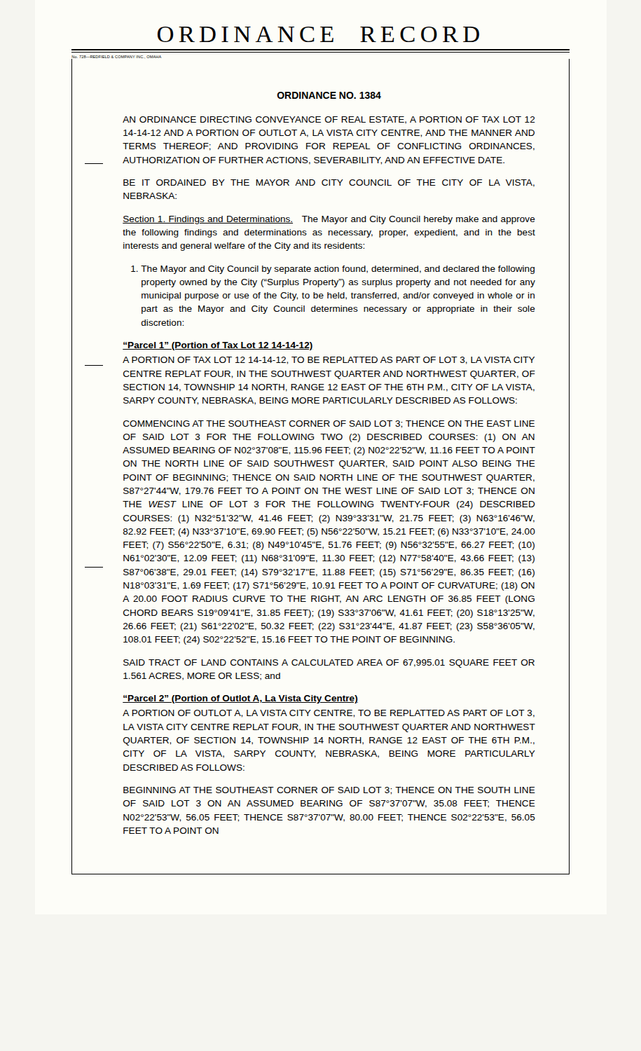ORDINANCE RECORD
No. 728—REDFIELD & COMPANY INC., OMAHA
ORDINANCE NO. 1384
AN ORDINANCE DIRECTING CONVEYANCE OF REAL ESTATE, A PORTION OF TAX LOT 12 14-14-12 AND A PORTION OF OUTLOT A, LA VISTA CITY CENTRE, AND THE MANNER AND TERMS THEREOF; AND PROVIDING FOR REPEAL OF CONFLICTING ORDINANCES, AUTHORIZATION OF FURTHER ACTIONS, SEVERABILITY, AND AN EFFECTIVE DATE.
BE IT ORDAINED BY THE MAYOR AND CITY COUNCIL OF THE CITY OF LA VISTA, NEBRASKA:
Section 1. Findings and Determinations. The Mayor and City Council hereby make and approve the following findings and determinations as necessary, proper, expedient, and in the best interests and general welfare of the City and its residents:
The Mayor and City Council by separate action found, determined, and declared the following property owned by the City (“Surplus Property”) as surplus property and not needed for any municipal purpose or use of the City, to be held, transferred, and/or conveyed in whole or in part as the Mayor and City Council determines necessary or appropriate in their sole discretion:
“Parcel 1” (Portion of Tax Lot 12 14-14-12)
A PORTION OF TAX LOT 12 14-14-12, TO BE REPLATTED AS PART OF LOT 3, LA VISTA CITY CENTRE REPLAT FOUR, IN THE SOUTHWEST QUARTER AND NORTHWEST QUARTER, OF SECTION 14, TOWNSHIP 14 NORTH, RANGE 12 EAST OF THE 6TH P.M., CITY OF LA VISTA, SARPY COUNTY, NEBRASKA, BEING MORE PARTICULARLY DESCRIBED AS FOLLOWS:
COMMENCING AT THE SOUTHEAST CORNER OF SAID LOT 3; THENCE ON THE EAST LINE OF SAID LOT 3 FOR THE FOLLOWING TWO (2) DESCRIBED COURSES: (1) ON AN ASSUMED BEARING OF N02°37'08"E, 115.96 FEET; (2) N02°22'52"W, 11.16 FEET TO A POINT ON THE NORTH LINE OF SAID SOUTHWEST QUARTER, SAID POINT ALSO BEING THE POINT OF BEGINNING; THENCE ON SAID NORTH LINE OF THE SOUTHWEST QUARTER, S87°27'44"W, 179.76 FEET TO A POINT ON THE WEST LINE OF SAID LOT 3; THENCE ON THE WEST LINE OF LOT 3 FOR THE FOLLOWING TWENTY-FOUR (24) DESCRIBED COURSES: (1) N32°51'32"W, 41.46 FEET; (2) N39°33'31"W, 21.75 FEET; (3) N63°16'46"W, 82.92 FEET; (4) N33°37'10"E, 69.90 FEET; (5) N56°22'50"W, 15.21 FEET; (6) N33°37'10"E, 24.00 FEET; (7) S56°22'50"E, 6.31; (8) N49°10'45"E, 51.76 FEET; (9) N56°32'55"E, 66.27 FEET; (10) N61°02'30"E, 12.09 FEET; (11) N68°31'09"E, 11.30 FEET; (12) N77°58'40"E, 43.66 FEET; (13) S87°06'38"E, 29.01 FEET; (14) S79°32'17"E, 11.88 FEET; (15) S71°56'29"E, 86.35 FEET; (16) N18°03'31"E, 1.69 FEET; (17) S71°56'29"E, 10.91 FEET TO A POINT OF CURVATURE; (18) ON A 20.00 FOOT RADIUS CURVE TO THE RIGHT, AN ARC LENGTH OF 36.85 FEET (LONG CHORD BEARS S19°09'41"E, 31.85 FEET); (19) S33°37'06"W, 41.61 FEET; (20) S18°13'25"W, 26.66 FEET; (21) S61°22'02"E, 50.32 FEET; (22) S31°23'44"E, 41.87 FEET; (23) S58°36'05"W, 108.01 FEET; (24) S02°22'52"E, 15.16 FEET TO THE POINT OF BEGINNING.
SAID TRACT OF LAND CONTAINS A CALCULATED AREA OF 67,995.01 SQUARE FEET OR 1.561 ACRES, MORE OR LESS; and
“Parcel 2” (Portion of Outlot A, La Vista City Centre)
A PORTION OF OUTLOT A, LA VISTA CITY CENTRE, TO BE REPLATTED AS PART OF LOT 3, LA VISTA CITY CENTRE REPLAT FOUR, IN THE SOUTHWEST QUARTER AND NORTHWEST QUARTER, OF SECTION 14, TOWNSHIP 14 NORTH, RANGE 12 EAST OF THE 6TH P.M., CITY OF LA VISTA, SARPY COUNTY, NEBRASKA, BEING MORE PARTICULARLY DESCRIBED AS FOLLOWS:
BEGINNING AT THE SOUTHEAST CORNER OF SAID LOT 3; THENCE ON THE SOUTH LINE OF SAID LOT 3 ON AN ASSUMED BEARING OF S87°37'07"W, 35.08 FEET; THENCE N02°22'53"W, 56.05 FEET; THENCE S87°37'07"W, 80.00 FEET; THENCE S02°22'53"E, 56.05 FEET TO A POINT ON